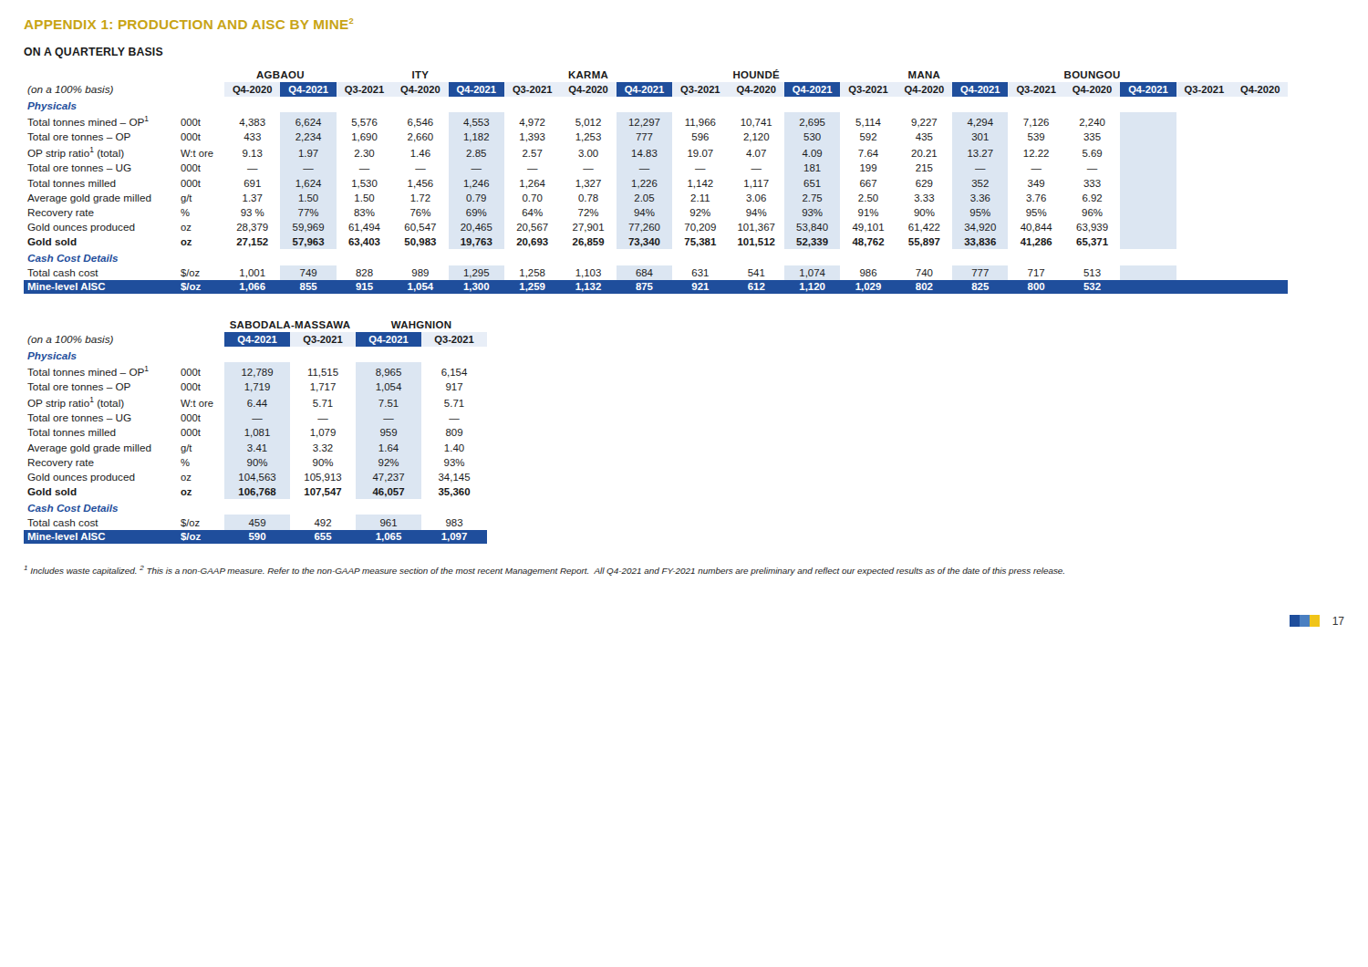Appendix 1: Production and AISC by Mine2
ON A QUARTERLY BASIS
| | | AGBAOU | ITY | KARMA | HOUNDÉ | MANA | BOUNGOU | |
| (on a 100% basis) | | Q4-2020 | Q4-2021 | Q3-2021 | Q4-2020 | Q4-2021 | Q3-2021 | Q4-2020 | Q4-2021 | Q3-2021 | Q4-2020 | Q4-2021 | Q3-2021 | Q4-2020 | Q4-2021 | Q3-2021 | Q4-2020 | Q4-2021 | Q3-2021 | Q4-2020 |
| Physicals |
| Total tonnes mined – OP 1 | 000t | 4,383 | 6,624 | 5,576 | 6,546 | 4,553 | 4,972 | 5,012 | 12,297 | 11,966 | 10,741 | 2,695 | 5,114 | 9,227 | 4,294 | 7,126 | 2,240 | | | |
| Total ore tonnes – OP | 000t | 433 | 2,234 | 1,690 | 2,660 | 1,182 | 1,393 | 1,253 | 777 | 596 | 2,120 | 530 | 592 | 435 | 301 | 539 | 335 | | | |
| OP strip ratio 1 (total) | W:t ore | 9.13 | 1.97 | 2.30 | 1.46 | 2.85 | 2.57 | 3.00 | 14.83 | 19.07 | 4.07 | 4.09 | 7.64 | 20.21 | 13.27 | 12.22 | 5.69 | | | |
| Total ore tonnes – UG | 000t | — | — | — | — | — | — | — | — | — | — | 181 | 199 | 215 | — | — | — | | | |
| Total tonnes milled | 000t | 691 | 1,624 | 1,530 | 1,456 | 1,246 | 1,264 | 1,327 | 1,226 | 1,142 | 1,117 | 651 | 667 | 629 | 352 | 349 | 333 | | | |
| Average gold grade milled | g/t | 1.37 | 1.50 | 1.50 | 1.72 | 0.79 | 0.70 | 0.78 | 2.05 | 2.11 | 3.06 | 2.75 | 2.50 | 3.33 | 3.36 | 3.76 | 6.92 | | | |
| Recovery rate | % | 93 % | 77% | 83% | 76% | 69% | 64% | 72% | 94% | 92% | 94% | 93% | 91% | 90% | 95% | 95% | 96% | | | |
| Gold ounces produced | oz | 28,379 | 59,969 | 61,494 | 60,547 | 20,465 | 20,567 | 27,901 | 77,260 | 70,209 | 101,367 | 53,840 | 49,101 | 61,422 | 34,920 | 40,844 | 63,939 | | | |
| Gold sold | oz | 27,152 | 57,963 | 63,403 | 50,983 | 19,763 | 20,693 | 26,859 | 73,340 | 75,381 | 101,512 | 52,339 | 48,762 | 55,897 | 33,836 | 41,286 | 65,371 | | | |
| Cash Cost Details |
| Total cash cost | $/oz | 1,001 | 749 | 828 | 989 | 1,295 | 1,258 | 1,103 | 684 | 631 | 541 | 1,074 | 986 | 740 | 777 | 717 | 513 | | | |
| Mine-level AISC | $/oz | 1,066 | 855 | 915 | 1,054 | 1,300 | 1,259 | 1,132 | 875 | 921 | 612 | 1,120 | 1,029 | 802 | 825 | 800 | 532 | | | |
| | | SABODALA-MASSAWA | WAHGNION |
| (on a 100% basis) | | Q4-2021 | Q3-2021 | Q4-2021 | Q3-2021 |
| Physicals |
| Total tonnes mined – OP 1 | 000t | 12,789 | 11,515 | 8,965 | 6,154 |
| Total ore tonnes – OP | 000t | 1,719 | 1,717 | 1,054 | 917 |
| OP strip ratio 1 (total) | W:t ore | 6.44 | 5.71 | 7.51 | 5.71 |
| Total ore tonnes – UG | 000t | — | — | — | — |
| Total tonnes milled | 000t | 1,081 | 1,079 | 959 | 809 |
| Average gold grade milled | g/t | 3.41 | 3.32 | 1.64 | 1.40 |
| Recovery rate | % | 90% | 90% | 92% | 93% |
| Gold ounces produced | oz | 104,563 | 105,913 | 47,237 | 34,145 |
| Gold sold | oz | 106,768 | 107,547 | 46,057 | 35,360 |
| Cash Cost Details |
| Total cash cost | $/oz | 459 | 492 | 961 | 983 |
| Mine-level AISC | $/oz | 590 | 655 | 1,065 | 1,097 |
1 Includes waste capitalized. 2 This is a non-GAAP measure. Refer to the non-GAAP measure section of the most recent Management Report. All Q4-2021 and FY-2021 numbers are preliminary and reflect our expected results as of the date of this press release.
17